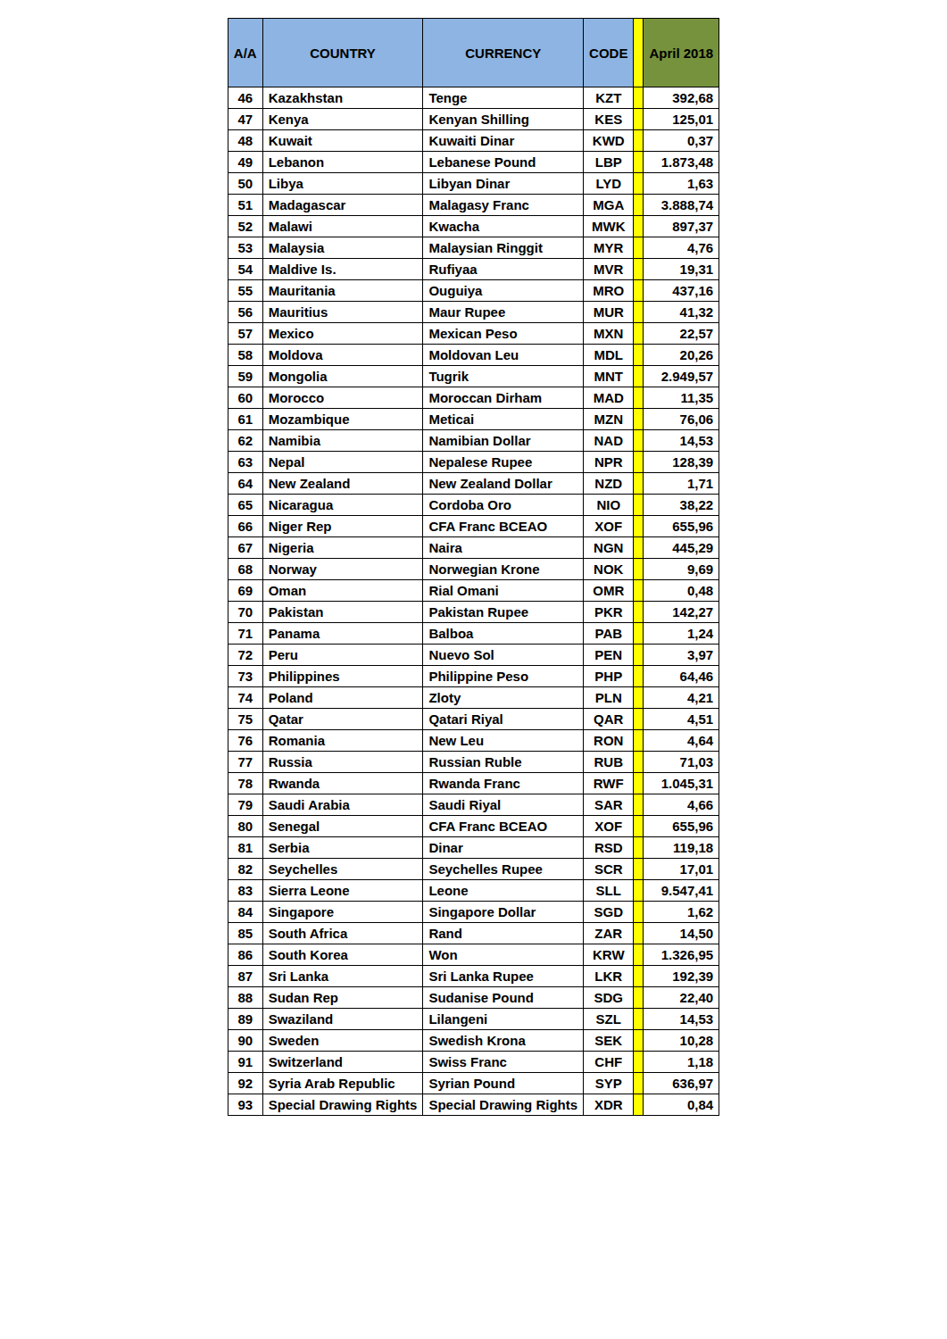Currency exchange rates per country, April 2018
| A/A | COUNTRY | CURRENCY | CODE | | April 2018 |
| --- | --- | --- | --- | --- | --- |
| 46 | Kazakhstan | Tenge | KZT | | 392,68 |
| 47 | Kenya | Kenyan Shilling | KES | | 125,01 |
| 48 | Kuwait | Kuwaiti Dinar | KWD | | 0,37 |
| 49 | Lebanon | Lebanese Pound | LBP | | 1.873,48 |
| 50 | Libya | Libyan Dinar | LYD | | 1,63 |
| 51 | Madagascar | Malagasy Franc | MGA | | 3.888,74 |
| 52 | Malawi | Kwacha | MWK | | 897,37 |
| 53 | Malaysia | Malaysian Ringgit | MYR | | 4,76 |
| 54 | Maldive Is. | Rufiyaa | MVR | | 19,31 |
| 55 | Mauritania | Ouguiya | MRO | | 437,16 |
| 56 | Mauritius | Maur Rupee | MUR | | 41,32 |
| 57 | Mexico | Mexican Peso | MXN | | 22,57 |
| 58 | Moldova | Moldovan Leu | MDL | | 20,26 |
| 59 | Mongolia | Tugrik | MNT | | 2.949,57 |
| 60 | Morocco | Moroccan Dirham | MAD | | 11,35 |
| 61 | Mozambique | Meticai | MZN | | 76,06 |
| 62 | Namibia | Namibian Dollar | NAD | | 14,53 |
| 63 | Nepal | Nepalese Rupee | NPR | | 128,39 |
| 64 | New Zealand | New Zealand Dollar | NZD | | 1,71 |
| 65 | Nicaragua | Cordoba Oro | NIO | | 38,22 |
| 66 | Niger Rep | CFA Franc BCEAO | XOF | | 655,96 |
| 67 | Nigeria | Naira | NGN | | 445,29 |
| 68 | Norway | Norwegian Krone | NOK | | 9,69 |
| 69 | Oman | Rial Omani | OMR | | 0,48 |
| 70 | Pakistan | Pakistan Rupee | PKR | | 142,27 |
| 71 | Panama | Balboa | PAB | | 1,24 |
| 72 | Peru | Nuevo Sol | PEN | | 3,97 |
| 73 | Philippines | Philippine Peso | PHP | | 64,46 |
| 74 | Poland | Zloty | PLN | | 4,21 |
| 75 | Qatar | Qatari Riyal | QAR | | 4,51 |
| 76 | Romania | New Leu | RON | | 4,64 |
| 77 | Russia | Russian Ruble | RUB | | 71,03 |
| 78 | Rwanda | Rwanda Franc | RWF | | 1.045,31 |
| 79 | Saudi Arabia | Saudi Riyal | SAR | | 4,66 |
| 80 | Senegal | CFA Franc BCEAO | XOF | | 655,96 |
| 81 | Serbia | Dinar | RSD | | 119,18 |
| 82 | Seychelles | Seychelles Rupee | SCR | | 17,01 |
| 83 | Sierra Leone | Leone | SLL | | 9.547,41 |
| 84 | Singapore | Singapore Dollar | SGD | | 1,62 |
| 85 | South Africa | Rand | ZAR | | 14,50 |
| 86 | South Korea | Won | KRW | | 1.326,95 |
| 87 | Sri Lanka | Sri Lanka Rupee | LKR | | 192,39 |
| 88 | Sudan Rep | Sudanise Pound | SDG | | 22,40 |
| 89 | Swaziland | Lilangeni | SZL | | 14,53 |
| 90 | Sweden | Swedish Krona | SEK | | 10,28 |
| 91 | Switzerland | Swiss Franc | CHF | | 1,18 |
| 92 | Syria Arab Republic | Syrian Pound | SYP | | 636,97 |
| 93 | Special Drawing Rights | Special Drawing Rights | XDR | | 0,84 |